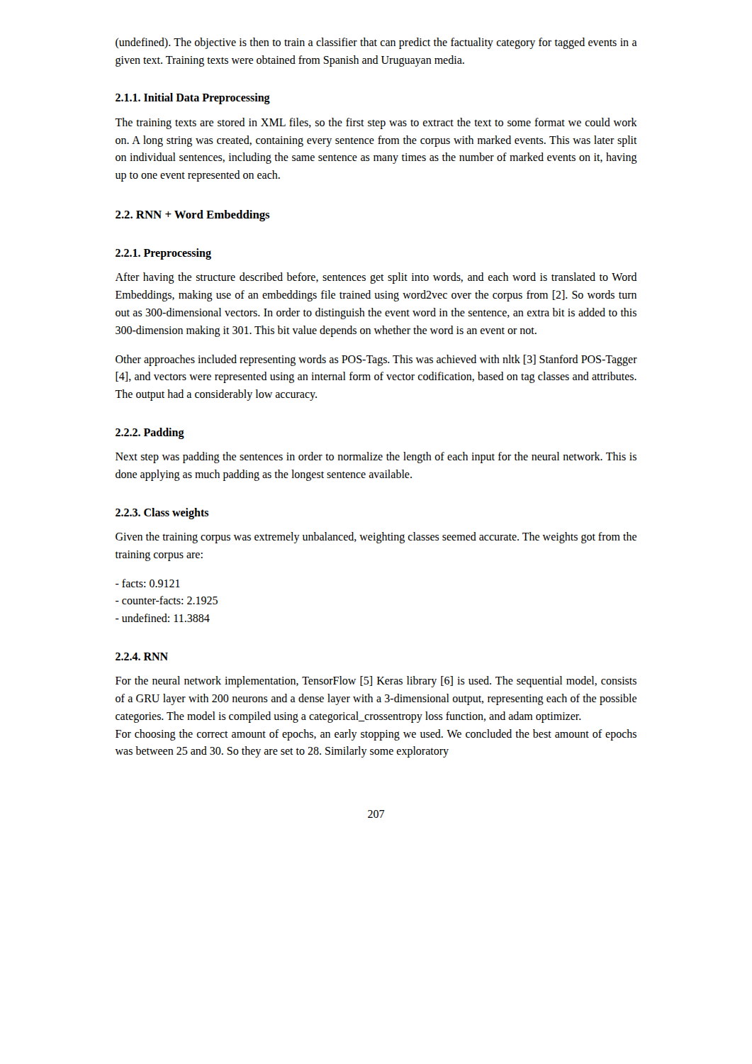(undefined). The objective is then to train a classifier that can predict the factuality category for tagged events in a given text. Training texts were obtained from Spanish and Uruguayan media.
2.1.1. Initial Data Preprocessing
The training texts are stored in XML files, so the first step was to extract the text to some format we could work on. A long string was created, containing every sentence from the corpus with marked events. This was later split on individual sentences, including the same sentence as many times as the number of marked events on it, having up to one event represented on each.
2.2. RNN + Word Embeddings
2.2.1. Preprocessing
After having the structure described before, sentences get split into words, and each word is translated to Word Embeddings, making use of an embeddings file trained using word2vec over the corpus from [2]. So words turn out as 300-dimensional vectors. In order to distinguish the event word in the sentence, an extra bit is added to this 300-dimension making it 301. This bit value depends on whether the word is an event or not.
Other approaches included representing words as POS-Tags. This was achieved with nltk [3] Stanford POS-Tagger [4], and vectors were represented using an internal form of vector codification, based on tag classes and attributes. The output had a considerably low accuracy.
2.2.2. Padding
Next step was padding the sentences in order to normalize the length of each input for the neural network. This is done applying as much padding as the longest sentence available.
2.2.3. Class weights
Given the training corpus was extremely unbalanced, weighting classes seemed accurate. The weights got from the training corpus are:
- facts: 0.9121 - counter-facts: 2.1925 - undefined: 11.3884
2.2.4. RNN
For the neural network implementation, TensorFlow [5] Keras library [6] is used. The sequential model, consists of a GRU layer with 200 neurons and a dense layer with a 3-dimensional output, representing each of the possible categories. The model is compiled using a categorical_crossentropy loss function, and adam optimizer.
For choosing the correct amount of epochs, an early stopping we used. We concluded the best amount of epochs was between 25 and 30. So they are set to 28. Similarly some exploratory
207